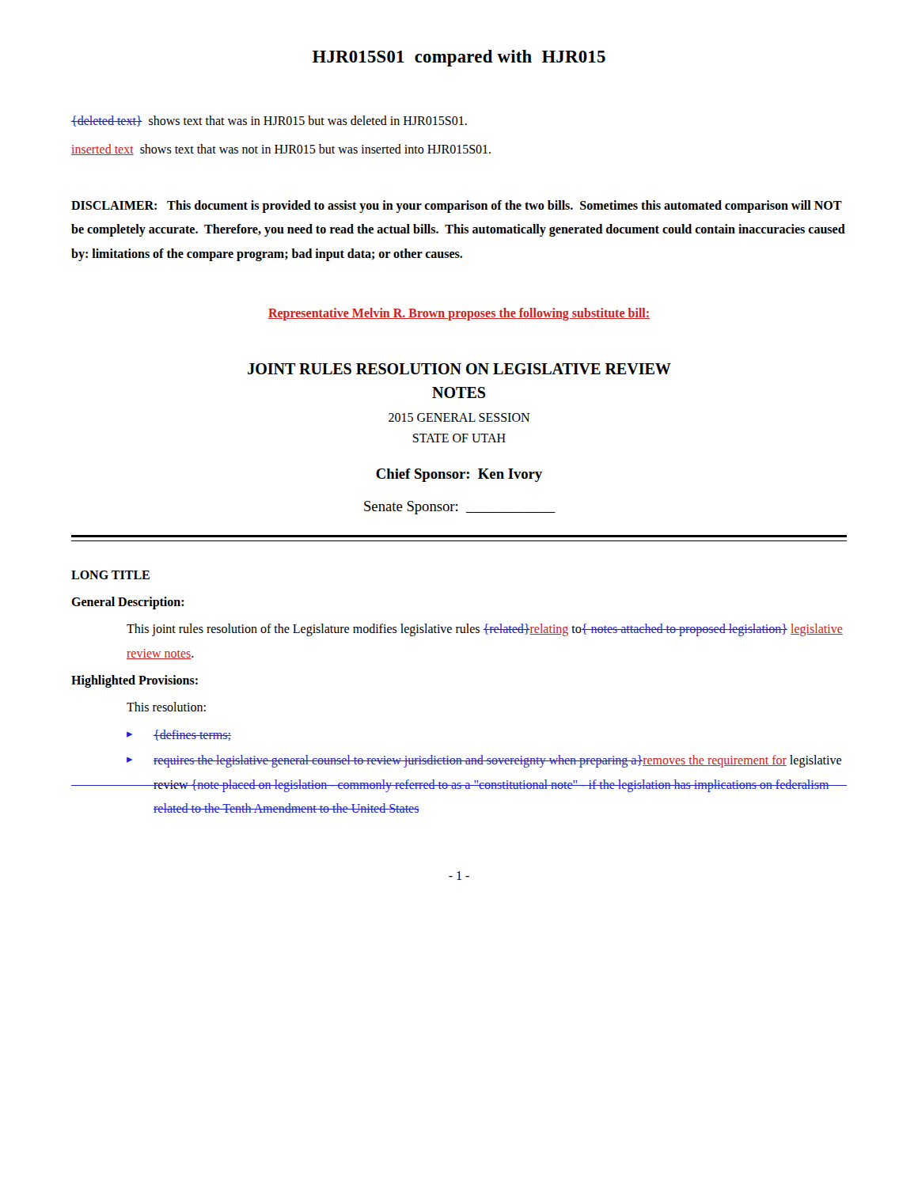HJR015S01 compared with HJR015
{deleted text} shows text that was in HJR015 but was deleted in HJR015S01.
inserted text shows text that was not in HJR015 but was inserted into HJR015S01.
DISCLAIMER: This document is provided to assist you in your comparison of the two bills. Sometimes this automated comparison will NOT be completely accurate. Therefore, you need to read the actual bills. This automatically generated document could contain inaccuracies caused by: limitations of the compare program; bad input data; or other causes.
Representative Melvin R. Brown proposes the following substitute bill:
JOINT RULES RESOLUTION ON LEGISLATIVE REVIEW
NOTES
2015 GENERAL SESSION
STATE OF UTAH
Chief Sponsor: Ken Ivory
Senate Sponsor: ____________
LONG TITLE
General Description:
This joint rules resolution of the Legislature modifies legislative rules {related}relating to{ notes attached to proposed legislation} legislative review notes.
Highlighted Provisions:
This resolution:
{defines terms;
requires the legislative general counsel to review jurisdiction and sovereignty when preparing a}removes the requirement for legislative review {note placed on legislation - commonly referred to as a "constitutional note" - if the legislation has implications on federalism related to the Tenth Amendment to the United States
- 1 -